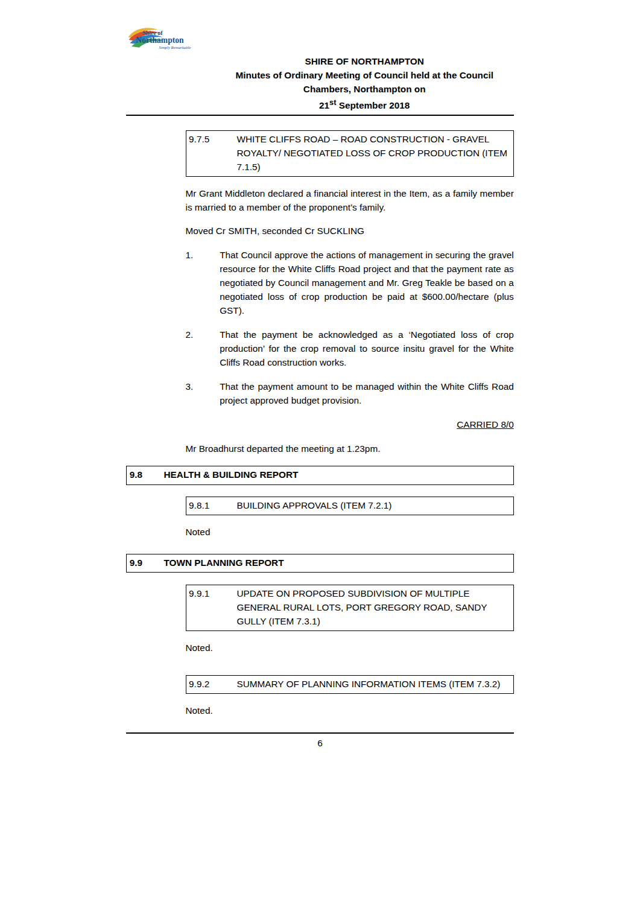Shire of Northampton Simply Remarkable
SHIRE OF NORTHAMPTON
Minutes of Ordinary Meeting of Council held at the Council Chambers, Northampton on
21st September 2018
| 9.7.5 | WHITE CLIFFS ROAD – ROAD CONSTRUCTION - GRAVEL ROYALTY/ NEGOTIATED LOSS OF CROP PRODUCTION (ITEM 7.1.5) |
Mr Grant Middleton declared a financial interest in the Item, as a family member is married to a member of the proponent’s family.
Moved Cr SMITH, seconded Cr SUCKLING
1.
That Council approve the actions of management in securing the gravel resource for the White Cliffs Road project and that the payment rate as negotiated by Council management and Mr. Greg Teakle be based on a negotiated loss of crop production be paid at $600.00/hectare (plus GST).
2.
That the payment be acknowledged as a ‘Negotiated loss of crop production’ for the crop removal to source insitu gravel for the White Cliffs Road construction works.
3.
That the payment amount to be managed within the White Cliffs Road project approved budget provision.
CARRIED 8/0
Mr Broadhurst departed the meeting at 1.23pm.
9.8 HEALTH & BUILDING REPORT
| 9.8.1 | BUILDING APPROVALS (ITEM 7.2.1) |
Noted
9.9 TOWN PLANNING REPORT
| 9.9.1 | UPDATE ON PROPOSED SUBDIVISION OF MULTIPLE GENERAL RURAL LOTS, PORT GREGORY ROAD, SANDY GULLY (ITEM 7.3.1) |
Noted.
| 9.9.2 | SUMMARY OF PLANNING INFORMATION ITEMS (ITEM 7.3.2) |
Noted.
6